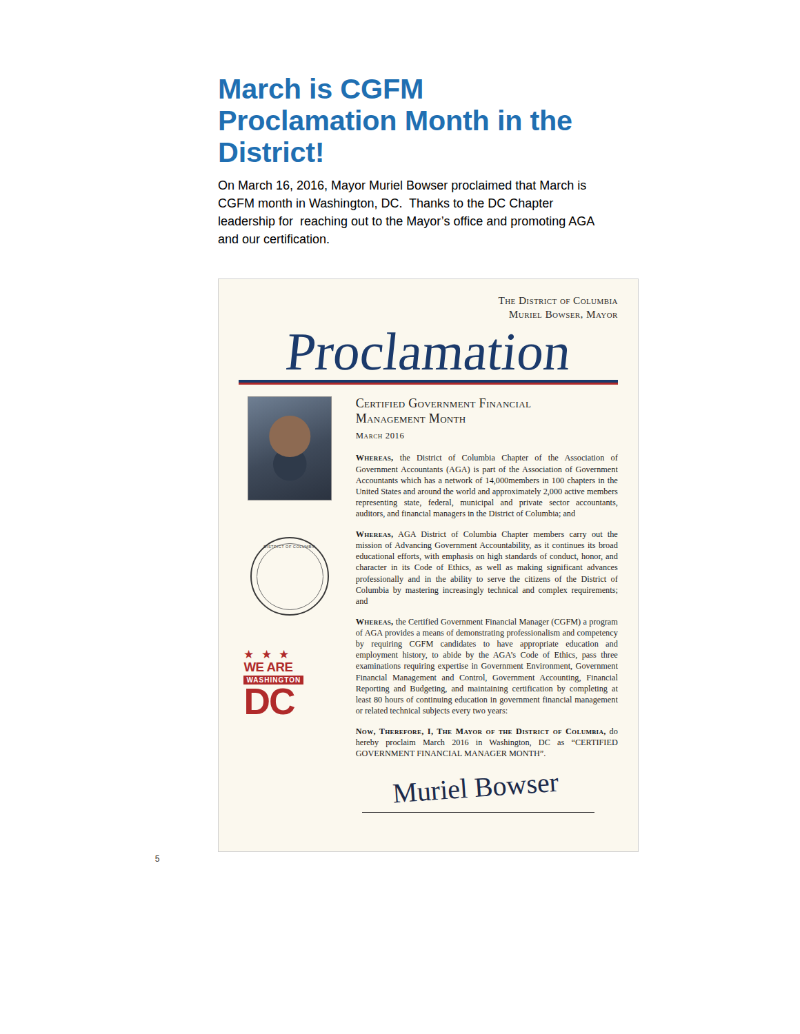March is CGFM Proclamation Month in the District!
On March 16, 2016, Mayor Muriel Bowser proclaimed that March is CGFM month in Washington, DC. Thanks to the DC Chapter leadership for reaching out to the Mayor’s office and promoting AGA and our certification.
The District of Columbia
Muriel Bowser, Mayor
Proclamation
★ ★ ★
WE ARE
WASHINGTON
DC
Certified Government Financial
Management Month
March 2016
Whereas, the District of Columbia Chapter of the Association of Government Accountants (AGA) is part of the Association of Government Accountants which has a network of 14,000members in 100 chapters in the United States and around the world and approximately 2,000 active members representing state, federal, municipal and private sector accountants, auditors, and financial managers in the District of Columbia; and
Whereas, AGA District of Columbia Chapter members carry out the mission of Advancing Government Accountability, as it continues its broad educational efforts, with emphasis on high standards of conduct, honor, and character in its Code of Ethics, as well as making significant advances professionally and in the ability to serve the citizens of the District of Columbia by mastering increasingly technical and complex requirements; and
Whereas, the Certified Government Financial Manager (CGFM) a program of AGA provides a means of demonstrating professionalism and competency by requiring CGFM candidates to have appropriate education and employment history, to abide by the AGA’s Code of Ethics, pass three examinations requiring expertise in Government Environment, Government Financial Management and Control, Government Accounting, Financial Reporting and Budgeting, and maintaining certification by completing at least 80 hours of continuing education in government financial management or related technical subjects every two years:
Now, Therefore, I, The Mayor of the District of Columbia, do hereby proclaim March 2016 in Washington, DC as “CERTIFIED GOVERNMENT FINANCIAL MANAGER MONTH”.
Muriel Bowser
5